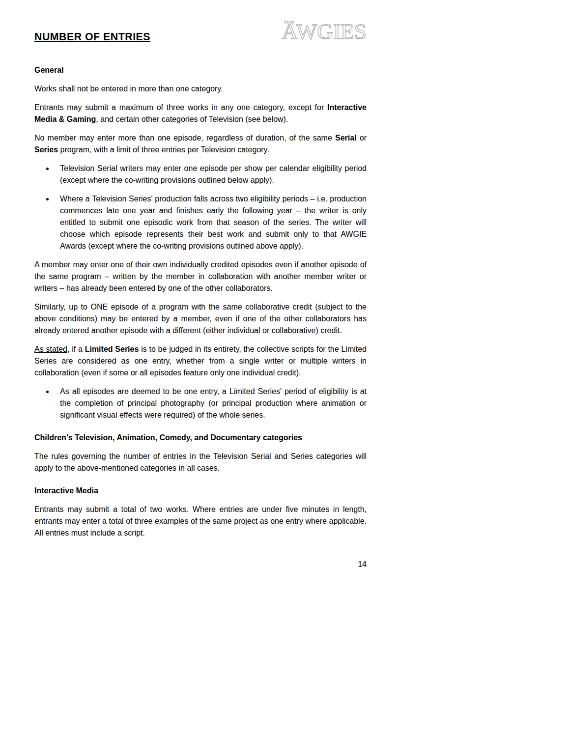NUMBER OF ENTRIES
THEAWGIES
General
Works shall not be entered in more than one category.
Entrants may submit a maximum of three works in any one category, except for Interactive Media & Gaming, and certain other categories of Television (see below).
No member may enter more than one episode, regardless of duration, of the same Serial or Series program, with a limit of three entries per Television category.
Television Serial writers may enter one episode per show per calendar eligibility period (except where the co-writing provisions outlined below apply).
Where a Television Series' production falls across two eligibility periods – i.e. production commences late one year and finishes early the following year – the writer is only entitled to submit one episodic work from that season of the series. The writer will choose which episode represents their best work and submit only to that AWGIE Awards (except where the co-writing provisions outlined above apply).
A member may enter one of their own individually credited episodes even if another episode of the same program – written by the member in collaboration with another member writer or writers – has already been entered by one of the other collaborators.
Similarly, up to ONE episode of a program with the same collaborative credit (subject to the above conditions) may be entered by a member, even if one of the other collaborators has already entered another episode with a different (either individual or collaborative) credit.
As stated, if a Limited Series is to be judged in its entirety, the collective scripts for the Limited Series are considered as one entry, whether from a single writer or multiple writers in collaboration (even if some or all episodes feature only one individual credit).
As all episodes are deemed to be one entry, a Limited Series' period of eligibility is at the completion of principal photography (or principal production where animation or significant visual effects were required) of the whole series.
Children's Television, Animation, Comedy, and Documentary categories
The rules governing the number of entries in the Television Serial and Series categories will apply to the above-mentioned categories in all cases.
Interactive Media
Entrants may submit a total of two works. Where entries are under five minutes in length, entrants may enter a total of three examples of the same project as one entry where applicable. All entries must include a script.
14